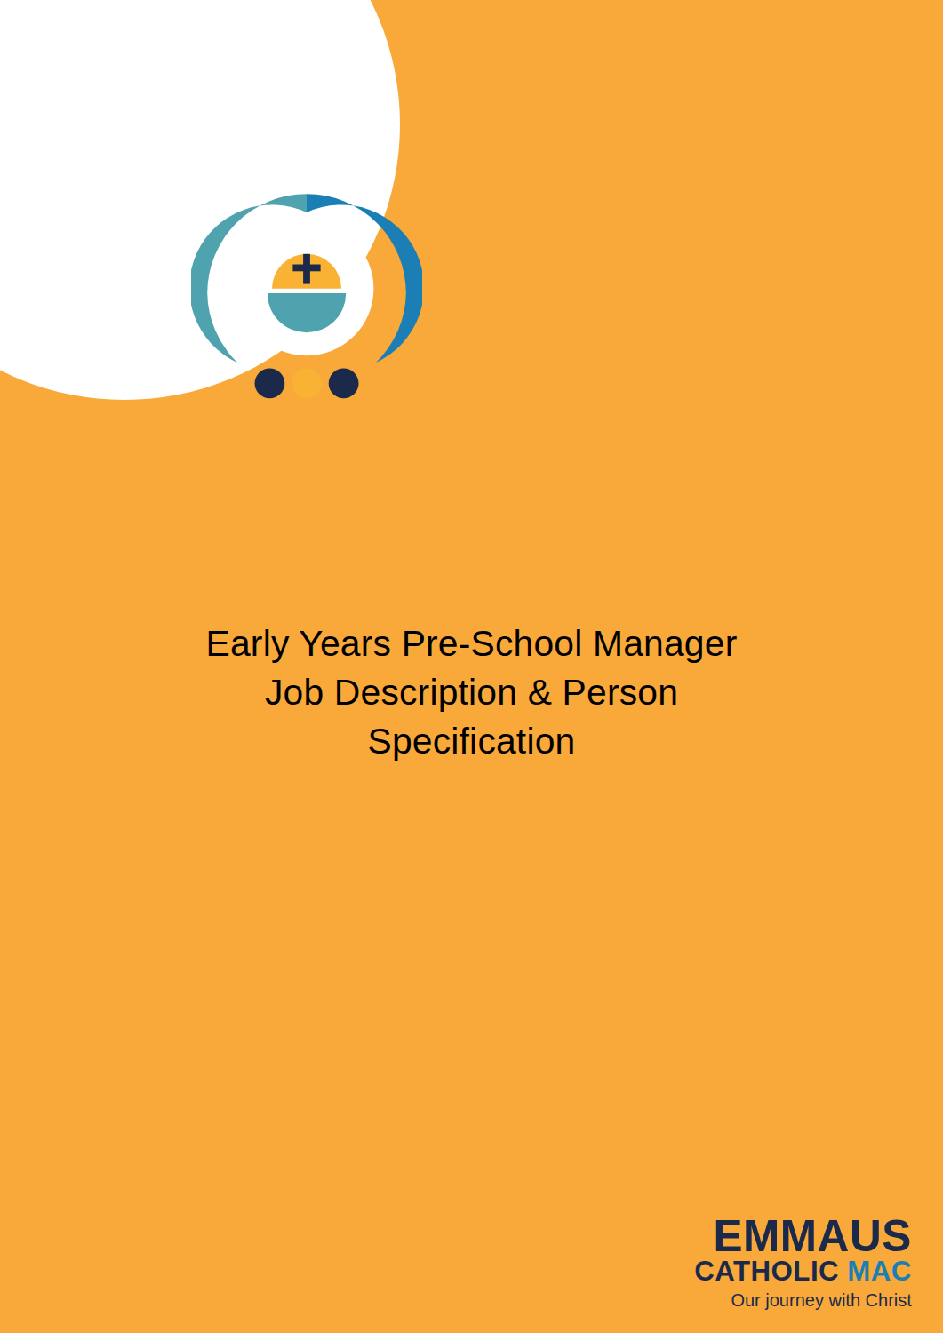Early Years Pre-School Manager
Job Description & Person
Specification
EMMAUS CATHOLIC MAC Our journey with Christ